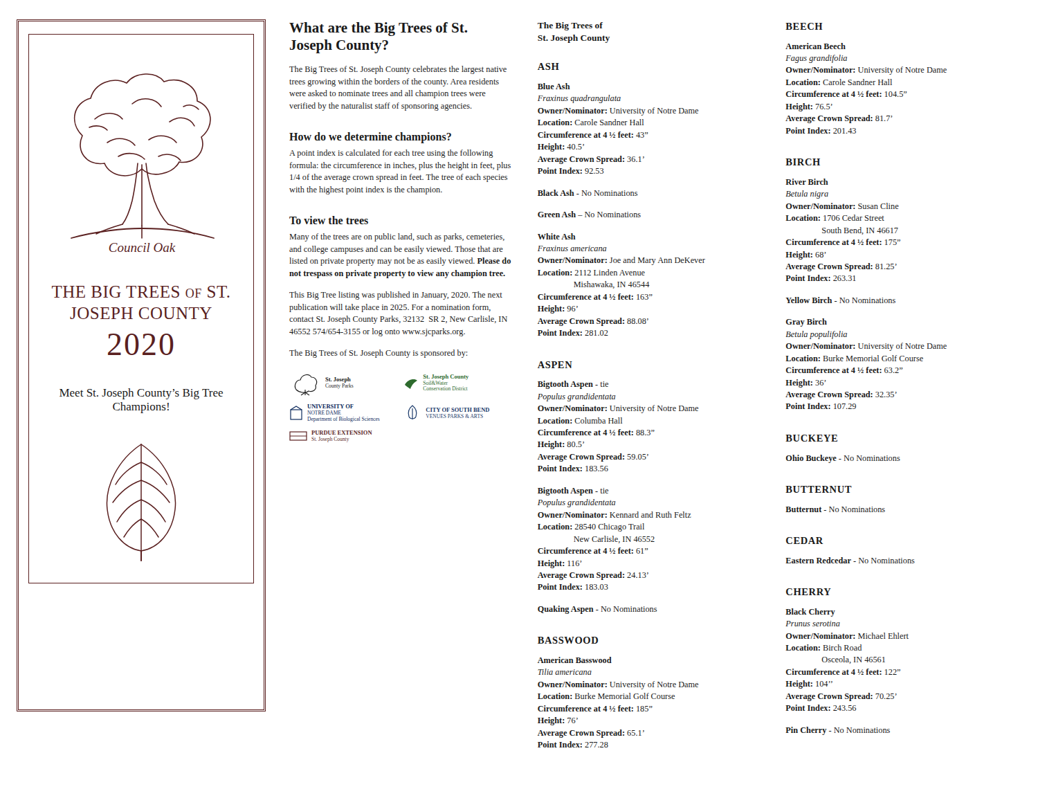Council Oak
THE BIG TREES of ST. JOSEPH COUNTY
2020
Meet St. Joseph County’s Big Tree Champions!
What are the Big Trees of St. Joseph County?
The Big Trees of St. Joseph County celebrates the largest native trees growing within the borders of the county. Area residents were asked to nominate trees and all champion trees were verified by the naturalist staff of sponsoring agencies.
How do we determine champions?
A point index is calculated for each tree using the following formula: the circumference in inches, plus the height in feet, plus 1/4 of the average crown spread in feet. The tree of each species with the highest point index is the champion.
To view the trees
Many of the trees are on public land, such as parks, cemeteries, and college campuses and can be easily viewed. Those that are listed on private property may not be as easily viewed. Please do not trespass on private property to view any champion tree.
This Big Tree listing was published in January, 2020. The next publication will take place in 2025. For a nomination form, contact St. Joseph County Parks, 32132 SR 2, New Carlisle, IN 46552 574/654-3155 or log onto www.sjcparks.org.
The Big Trees of St. Joseph County is sponsored by:
St. JosephCounty Parks
St. Joseph CountySoil&Water
Conservation District
UNIVERSITY OFNOTRE DAME
Department of Biological Sciences
CITY OF SOUTH BENDVENUES PARKS & ARTS
PURDUE EXTENSIONSt. Joseph County
The Big Trees of
St. Joseph County
ASH
Blue Ash
Fraxinus quadrangulata
Owner/Nominator: University of Notre Dame Location: Carole Sandner Hall Circumference at 4 ½ feet: 43” Height: 40.5’ Average Crown Spread: 36.1’ Point Index: 92.53
Black Ash - No Nominations
Green Ash – No Nominations
White Ash
Fraxinus americana
Owner/Nominator: Joe and Mary Ann DeKever Location: 2112 Linden Avenue Mishawaka, IN 46544 Circumference at 4 ½ feet: 163” Height: 96’ Average Crown Spread: 88.08’ Point Index: 281.02
ASPEN
Bigtooth Aspen - tie
Populus grandidentata
Owner/Nominator: University of Notre Dame Location: Columba Hall Circumference at 4 ½ feet: 88.3” Height: 80.5’ Average Crown Spread: 59.05’ Point Index: 183.56
Bigtooth Aspen - tie
Populus grandidentata
Owner/Nominator: Kennard and Ruth Feltz Location: 28540 Chicago Trail New Carlisle, IN 46552 Circumference at 4 ½ feet: 61” Height: 116’ Average Crown Spread: 24.13’ Point Index: 183.03
Quaking Aspen - No Nominations
BASSWOOD
American Basswood
Tilia americana
Owner/Nominator: University of Notre Dame Location: Burke Memorial Golf Course Circumference at 4 ½ feet: 185” Height: 76’ Average Crown Spread: 65.1’ Point Index: 277.28
BEECH
American Beech
Fagus grandifolia
Owner/Nominator: University of Notre Dame Location: Carole Sandner Hall Circumference at 4 ½ feet: 104.5” Height: 76.5’ Average Crown Spread: 81.7’ Point Index: 201.43
BIRCH
River Birch
Betula nigra
Owner/Nominator: Susan Cline Location: 1706 Cedar Street South Bend, IN 46617 Circumference at 4 ½ feet: 175” Height: 68’ Average Crown Spread: 81.25’ Point Index: 263.31
Yellow Birch - No Nominations
Gray Birch
Betula populifolia
Owner/Nominator: University of Notre Dame Location: Burke Memorial Golf Course Circumference at 4 ½ feet: 63.2” Height: 36’ Average Crown Spread: 32.35’ Point Index: 107.29
BUCKEYE
Ohio Buckeye - No Nominations
BUTTERNUT
Butternut - No Nominations
CEDAR
Eastern Redcedar - No Nominations
CHERRY
Black Cherry
Prunus serotina
Owner/Nominator: Michael Ehlert Location: Birch Road Osceola, IN 46561 Circumference at 4 ½ feet: 122” Height: 104’’ Average Crown Spread: 70.25’ Point Index: 243.56
Pin Cherry - No Nominations